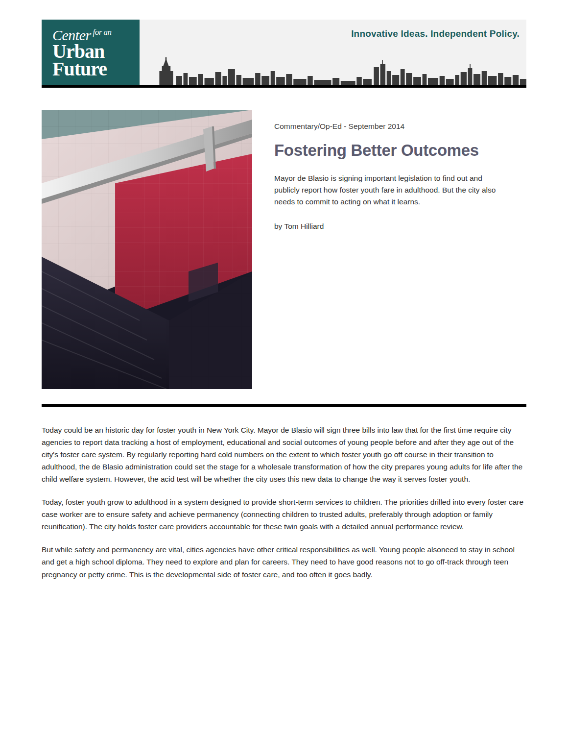Center for an
Urban
Future
Innovative Ideas. Independent Policy.
Commentary/Op-Ed - September 2014
Fostering Better Outcomes
Mayor de Blasio is signing important legislation to find out and publicly report how foster youth fare in adulthood. But the city also needs to commit to acting on what it learns.
by Tom Hilliard
Today could be an historic day for foster youth in New York City. Mayor de Blasio will sign three bills into law that for the first time require city agencies to report data tracking a host of employment, educational and social outcomes of young people before and after they age out of the city's foster care system. By regularly reporting hard cold numbers on the extent to which foster youth go off course in their transition to adulthood, the de Blasio administration could set the stage for a wholesale transformation of how the city prepares young adults for life after the child welfare system. However, the acid test will be whether the city uses this new data to change the way it serves foster youth.
Today, foster youth grow to adulthood in a system designed to provide short-term services to children. The priorities drilled into every foster care case worker are to ensure safety and achieve permanency (connecting children to trusted adults, preferably through adoption or family reunification). The city holds foster care providers accountable for these twin goals with a detailed annual performance review.
But while safety and permanency are vital, cities agencies have other critical responsibilities as well. Young people alsoneed to stay in school and get a high school diploma. They need to explore and plan for careers. They need to have good reasons not to go off-track through teen pregnancy or petty crime. This is the developmental side of foster care, and too often it goes badly.